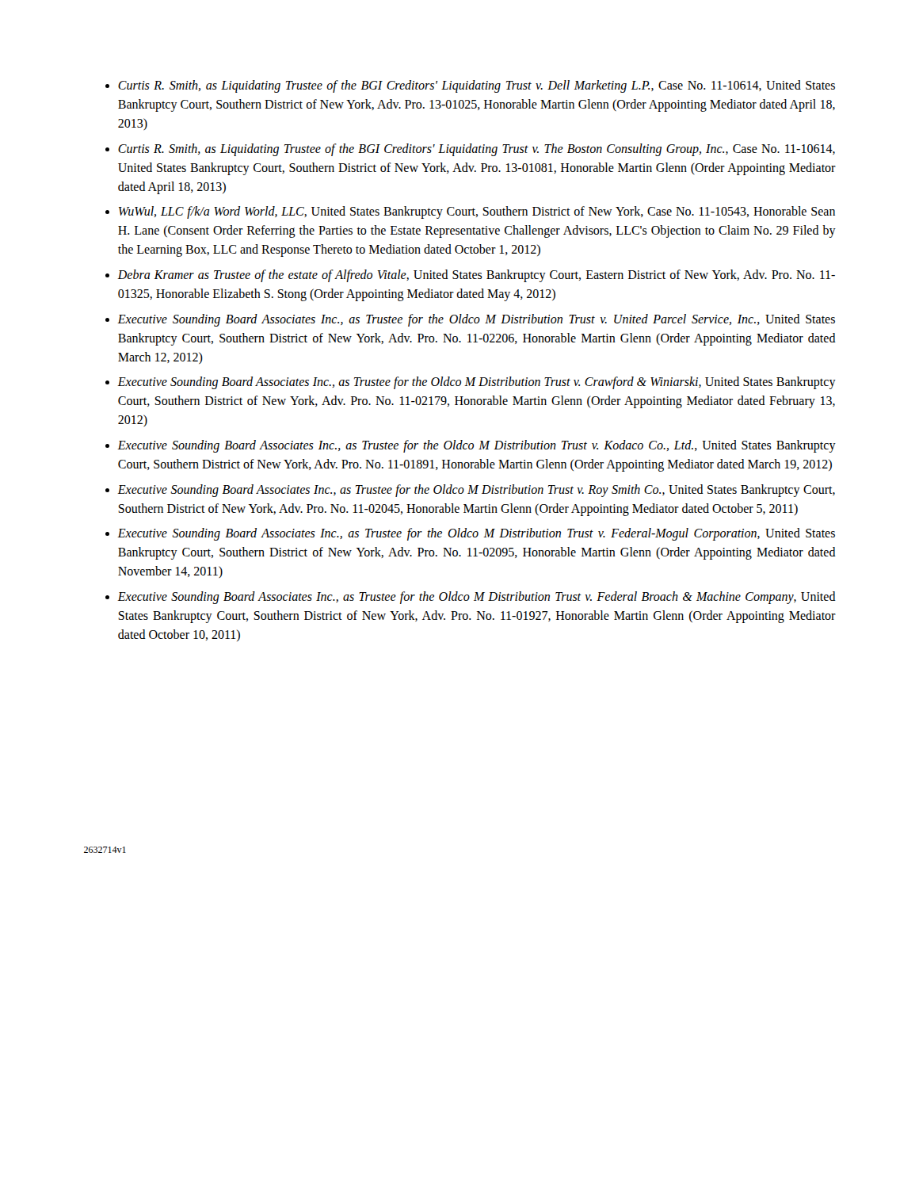Curtis R. Smith, as Liquidating Trustee of the BGI Creditors' Liquidating Trust v. Dell Marketing L.P., Case No. 11-10614, United States Bankruptcy Court, Southern District of New York, Adv. Pro. 13-01025, Honorable Martin Glenn (Order Appointing Mediator dated April 18, 2013)
Curtis R. Smith, as Liquidating Trustee of the BGI Creditors' Liquidating Trust v. The Boston Consulting Group, Inc., Case No. 11-10614, United States Bankruptcy Court, Southern District of New York, Adv. Pro. 13-01081, Honorable Martin Glenn (Order Appointing Mediator dated April 18, 2013)
WuWul, LLC f/k/a Word World, LLC, United States Bankruptcy Court, Southern District of New York, Case No. 11-10543, Honorable Sean H. Lane (Consent Order Referring the Parties to the Estate Representative Challenger Advisors, LLC's Objection to Claim No. 29 Filed by the Learning Box, LLC and Response Thereto to Mediation dated October 1, 2012)
Debra Kramer as Trustee of the estate of Alfredo Vitale, United States Bankruptcy Court, Eastern District of New York, Adv. Pro. No. 11-01325, Honorable Elizabeth S. Stong (Order Appointing Mediator dated May 4, 2012)
Executive Sounding Board Associates Inc., as Trustee for the Oldco M Distribution Trust v. United Parcel Service, Inc., United States Bankruptcy Court, Southern District of New York, Adv. Pro. No. 11-02206, Honorable Martin Glenn (Order Appointing Mediator dated March 12, 2012)
Executive Sounding Board Associates Inc., as Trustee for the Oldco M Distribution Trust v. Crawford & Winiarski, United States Bankruptcy Court, Southern District of New York, Adv. Pro. No. 11-02179, Honorable Martin Glenn (Order Appointing Mediator dated February 13, 2012)
Executive Sounding Board Associates Inc., as Trustee for the Oldco M Distribution Trust v. Kodaco Co., Ltd., United States Bankruptcy Court, Southern District of New York, Adv. Pro. No. 11-01891, Honorable Martin Glenn (Order Appointing Mediator dated March 19, 2012)
Executive Sounding Board Associates Inc., as Trustee for the Oldco M Distribution Trust v. Roy Smith Co., United States Bankruptcy Court, Southern District of New York, Adv. Pro. No. 11-02045, Honorable Martin Glenn (Order Appointing Mediator dated October 5, 2011)
Executive Sounding Board Associates Inc., as Trustee for the Oldco M Distribution Trust v. Federal-Mogul Corporation, United States Bankruptcy Court, Southern District of New York, Adv. Pro. No. 11-02095, Honorable Martin Glenn (Order Appointing Mediator dated November 14, 2011)
Executive Sounding Board Associates Inc., as Trustee for the Oldco M Distribution Trust v. Federal Broach & Machine Company, United States Bankruptcy Court, Southern District of New York, Adv. Pro. No. 11-01927, Honorable Martin Glenn (Order Appointing Mediator dated October 10, 2011)
2632714v1